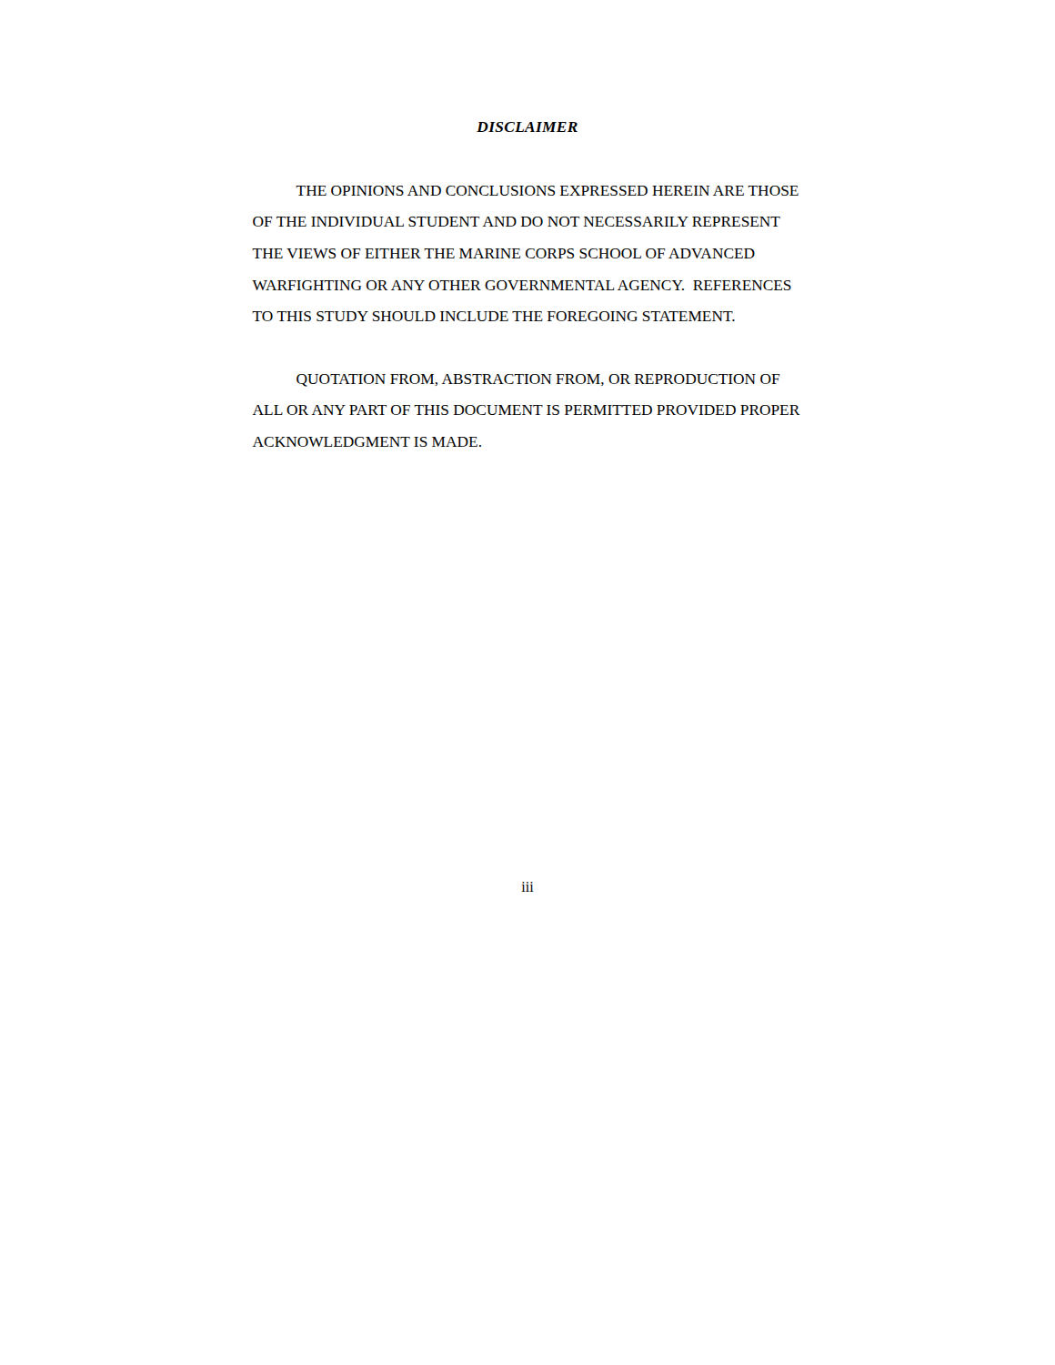DISCLAIMER
The opinions and conclusions expressed herein are those of the individual student and do not necessarily represent the views of either the Marine Corps School of Advanced Warfighting or any other governmental agency. References to this study should include the foregoing statement.
Quotation from, abstraction from, or reproduction of all or any part of this document is permitted provided proper acknowledgment is made.
iii